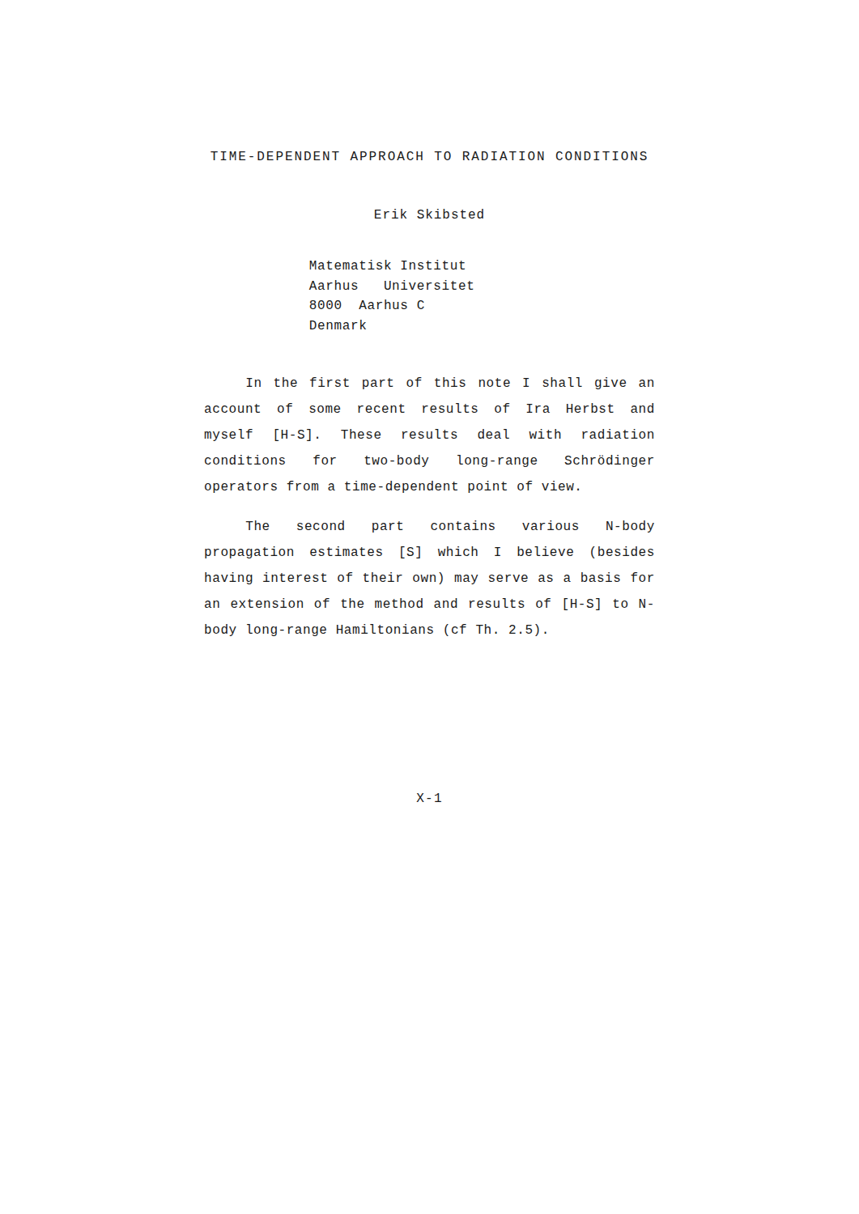TIME-DEPENDENT APPROACH TO RADIATION CONDITIONS
Erik Skibsted
Matematisk Institut
Aarhus Universitet
8000 Aarhus C
Denmark
In the first part of this note I shall give an account of some recent results of Ira Herbst and myself [H‑S]. These results deal with radiation conditions for two-body long-range Schrödinger operators from a time-dependent point of view.
The second part contains various N-body propagation estimates [S] which I believe (besides having interest of their own) may serve as a basis for an extension of the method and results of [H‑S] to N-body long-range Hamiltonians (cf Th. 2.5).
X-1